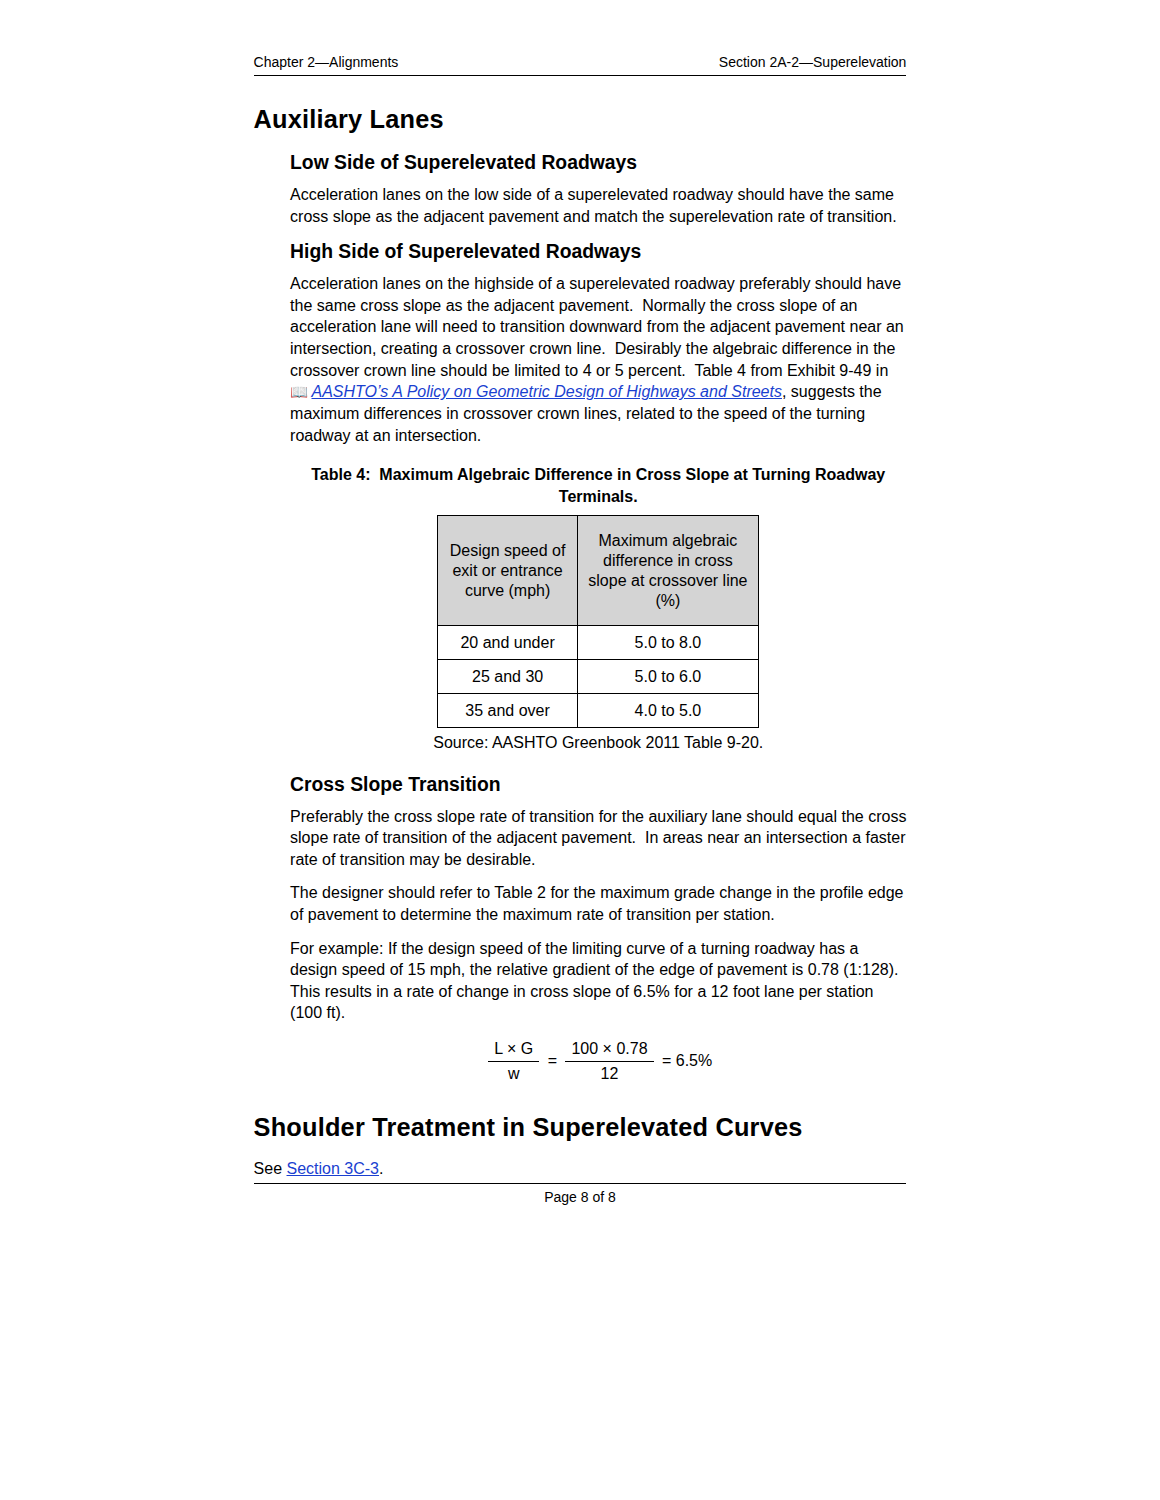Chapter 2—Alignments
Section 2A-2—Superelevation
Auxiliary Lanes
Low Side of Superelevated Roadways
Acceleration lanes on the low side of a superelevated roadway should have the same cross slope as the adjacent pavement and match the superelevation rate of transition.
High Side of Superelevated Roadways
Acceleration lanes on the highside of a superelevated roadway preferably should have the same cross slope as the adjacent pavement. Normally the cross slope of an acceleration lane will need to transition downward from the adjacent pavement near an intersection, creating a crossover crown line. Desirably the algebraic difference in the crossover crown line should be limited to 4 or 5 percent. Table 4 from Exhibit 9-49 in 📖 AASHTO’s A Policy on Geometric Design of Highways and Streets, suggests the maximum differences in crossover crown lines, related to the speed of the turning roadway at an intersection.
Table 4: Maximum Algebraic Difference in Cross Slope at Turning Roadway Terminals.
| Design speed of exit or entrance curve (mph) | Maximum algebraic difference in cross slope at crossover line (%) |
| --- | --- |
| 20 and under | 5.0 to 8.0 |
| 25 and 30 | 5.0 to 6.0 |
| 35 and over | 4.0 to 5.0 |
Source: AASHTO Greenbook 2011 Table 9-20.
Cross Slope Transition
Preferably the cross slope rate of transition for the auxiliary lane should equal the cross slope rate of transition of the adjacent pavement. In areas near an intersection a faster rate of transition may be desirable.
The designer should refer to Table 2 for the maximum grade change in the profile edge of pavement to determine the maximum rate of transition per station.
For example: If the design speed of the limiting curve of a turning roadway has a design speed of 15 mph, the relative gradient of the edge of pavement is 0.78 (1:128). This results in a rate of change in cross slope of 6.5% for a 12 foot lane per station (100 ft).
L × G w = 100 × 0.78 12 = 6.5%
Shoulder Treatment in Superelevated Curves
See Section 3C-3.
Page 8 of 8